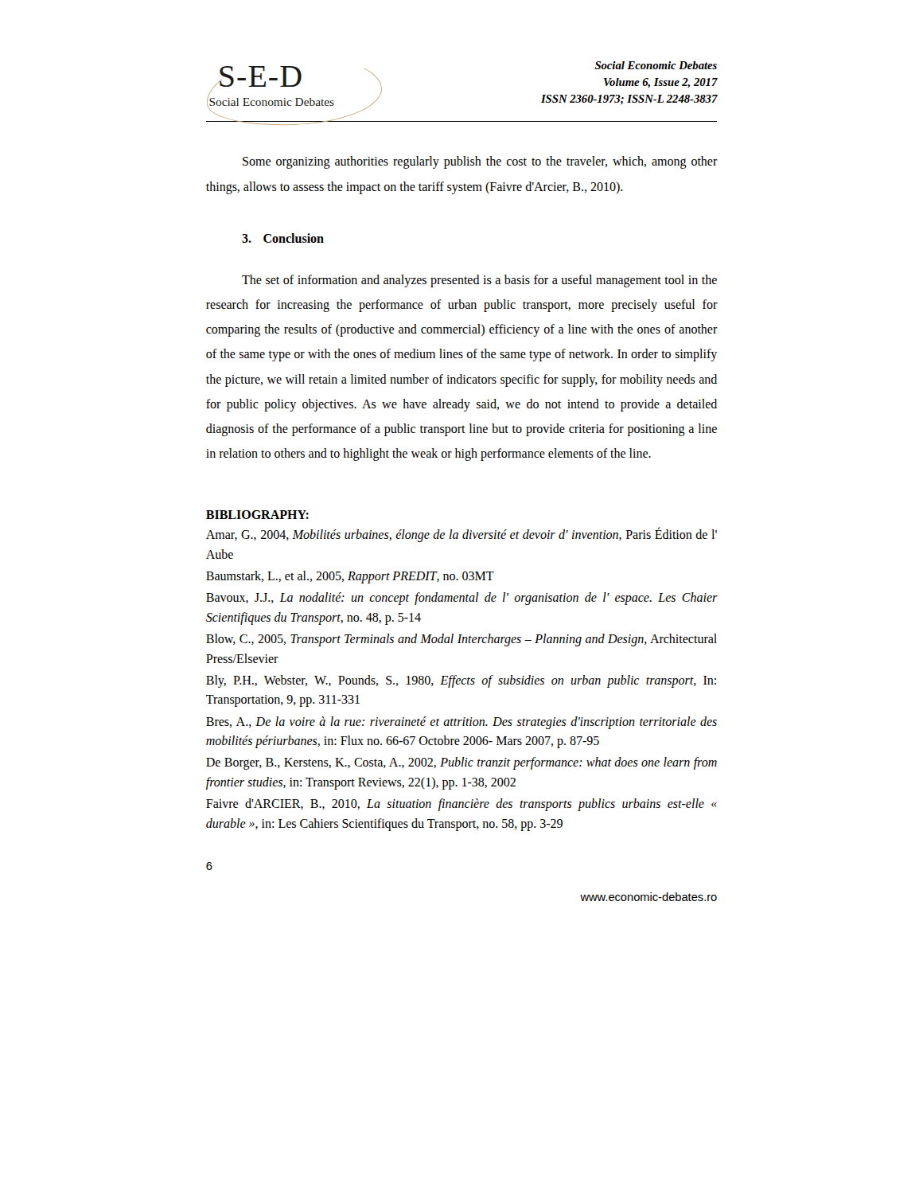S-E-D
Social Economic Debates
Social Economic Debates
Volume 6, Issue 2, 2017
ISSN 2360-1973; ISSN-L 2248-3837
Some organizing authorities regularly publish the cost to the traveler, which, among other things, allows to assess the impact on the tariff system (Faivre d'Arcier, B., 2010).
3. Conclusion
The set of information and analyzes presented is a basis for a useful management tool in the research for increasing the performance of urban public transport, more precisely useful for comparing the results of (productive and commercial) efficiency of a line with the ones of another of the same type or with the ones of medium lines of the same type of network. In order to simplify the picture, we will retain a limited number of indicators specific for supply, for mobility needs and for public policy objectives. As we have already said, we do not intend to provide a detailed diagnosis of the performance of a public transport line but to provide criteria for positioning a line in relation to others and to highlight the weak or high performance elements of the line.
BIBLIOGRAPHY:
Amar, G., 2004, Mobilités urbaines, élonge de la diversité et devoir d' invention, Paris Édition de l' Aube
Baumstark, L., et al., 2005, Rapport PREDIT, no. 03MT
Bavoux, J.J., La nodalité: un concept fondamental de l' organisation de l' espace. Les Chaier Scientifiques du Transport, no. 48, p. 5-14
Blow, C., 2005, Transport Terminals and Modal Intercharges – Planning and Design, Architectural Press/Elsevier
Bly, P.H., Webster, W., Pounds, S., 1980, Effects of subsidies on urban public transport, In: Transportation, 9, pp. 311-331
Bres, A., De la voire à la rue: riveraineté et attrition. Des strategies d'inscription territoriale des mobilités périurbanes, in: Flux no. 66-67 Octobre 2006- Mars 2007, p. 87-95
De Borger, B., Kerstens, K., Costa, A., 2002, Public tranzit performance: what does one learn from frontier studies, in: Transport Reviews, 22(1), pp. 1-38, 2002
Faivre d'ARCIER, B., 2010, La situation financière des transports publics urbains est-elle « durable », in: Les Cahiers Scientifiques du Transport, no. 58, pp. 3-29
6
www.economic-debates.ro